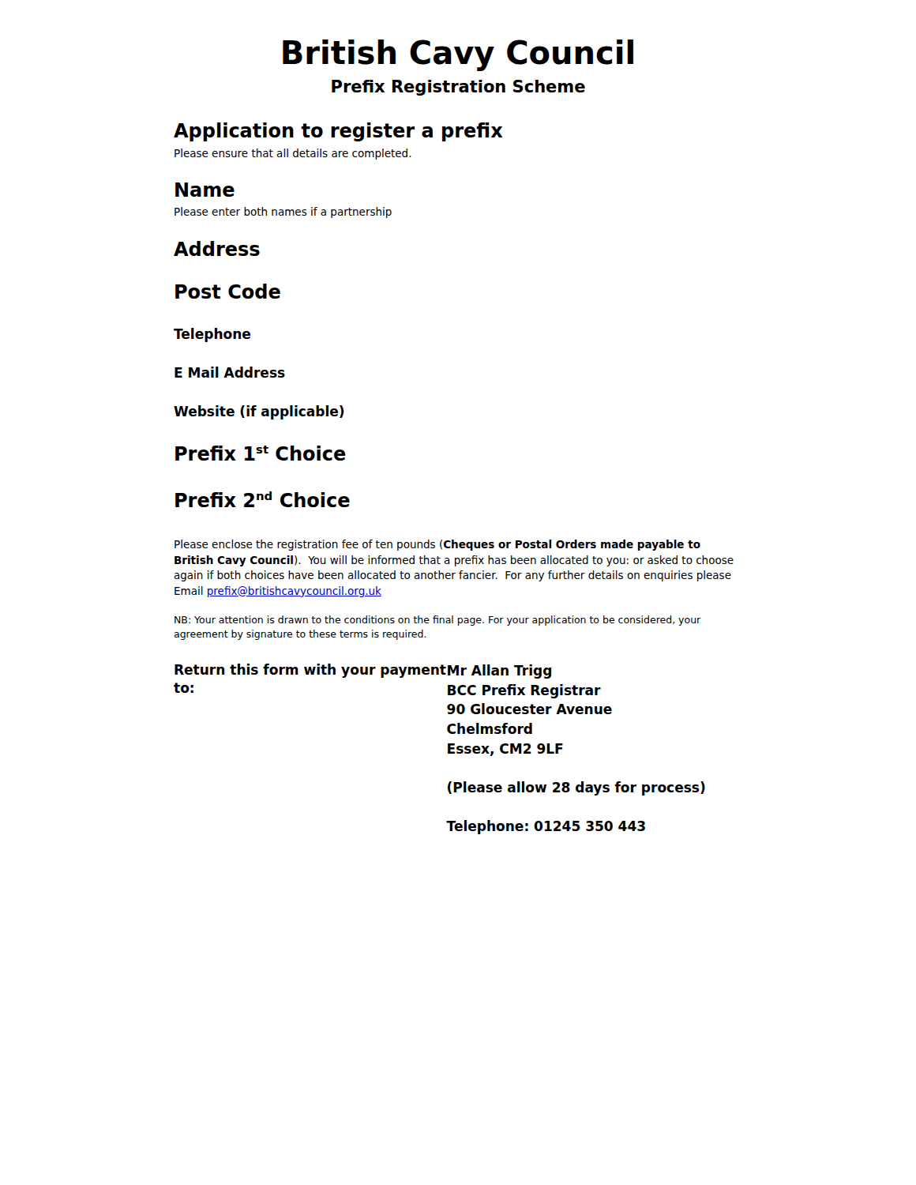British Cavy Council
Prefix Registration Scheme
Application to register a prefix
Please ensure that all details are completed.
Name
Please enter both names if a partnership
Address
Post Code
Telephone
E Mail Address
Website (if applicable)
Prefix 1st Choice
Prefix 2nd Choice
Please enclose the registration fee of ten pounds (Cheques or Postal Orders made payable to British Cavy Council). You will be informed that a prefix has been allocated to you: or asked to choose again if both choices have been allocated to another fancier. For any further details on enquiries please
Email prefix@britishcavycouncil.org.uk
NB: Your attention is drawn to the conditions on the final page. For your application to be considered, your agreement by signature to these terms is required.
| Return this form with your payment to: | Mr Allan Trigg BCC Prefix Registrar 90 Gloucester Avenue Chelmsford Essex, CM2 9LF (Please allow 28 days for process) Telephone: 01245 350 443 |